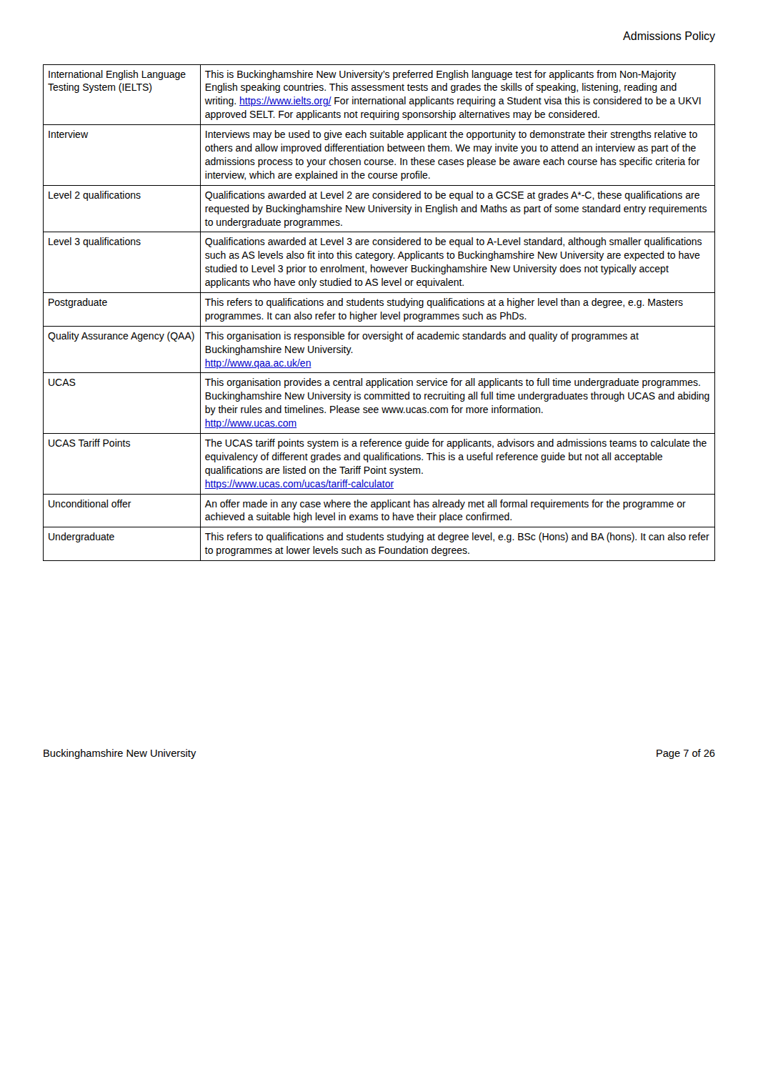Admissions Policy
| International English Language Testing System (IELTS) | This is Buckinghamshire New University’s preferred English language test for applicants from Non-Majority English speaking countries. This assessment tests and grades the skills of speaking, listening, reading and writing. https://www.ielts.org/ For international applicants requiring a Student visa this is considered to be a UKVI approved SELT. For applicants not requiring sponsorship alternatives may be considered. |
| Interview | Interviews may be used to give each suitable applicant the opportunity to demonstrate their strengths relative to others and allow improved differentiation between them. We may invite you to attend an interview as part of the admissions process to your chosen course. In these cases please be aware each course has specific criteria for interview, which are explained in the course profile. |
| Level 2 qualifications | Qualifications awarded at Level 2 are considered to be equal to a GCSE at grades A*-C, these qualifications are requested by Buckinghamshire New University in English and Maths as part of some standard entry requirements to undergraduate programmes. |
| Level 3 qualifications | Qualifications awarded at Level 3 are considered to be equal to A-Level standard, although smaller qualifications such as AS levels also fit into this category. Applicants to Buckinghamshire New University are expected to have studied to Level 3 prior to enrolment, however Buckinghamshire New University does not typically accept applicants who have only studied to AS level or equivalent. |
| Postgraduate | This refers to qualifications and students studying qualifications at a higher level than a degree, e.g. Masters programmes. It can also refer to higher level programmes such as PhDs. |
| Quality Assurance Agency (QAA) | This organisation is responsible for oversight of academic standards and quality of programmes at Buckinghamshire New University. http://www.qaa.ac.uk/en |
| UCAS | This organisation provides a central application service for all applicants to full time undergraduate programmes. Buckinghamshire New University is committed to recruiting all full time undergraduates through UCAS and abiding by their rules and timelines. Please see www.ucas.com for more information. http://www.ucas.com |
| UCAS Tariff Points | The UCAS tariff points system is a reference guide for applicants, advisors and admissions teams to calculate the equivalency of different grades and qualifications. This is a useful reference guide but not all acceptable qualifications are listed on the Tariff Point system. https://www.ucas.com/ucas/tariff-calculator |
| Unconditional offer | An offer made in any case where the applicant has already met all formal requirements for the programme or achieved a suitable high level in exams to have their place confirmed. |
| Undergraduate | This refers to qualifications and students studying at degree level, e.g. BSc (Hons) and BA (hons). It can also refer to programmes at lower levels such as Foundation degrees. |
Buckinghamshire New University Page 7 of 26